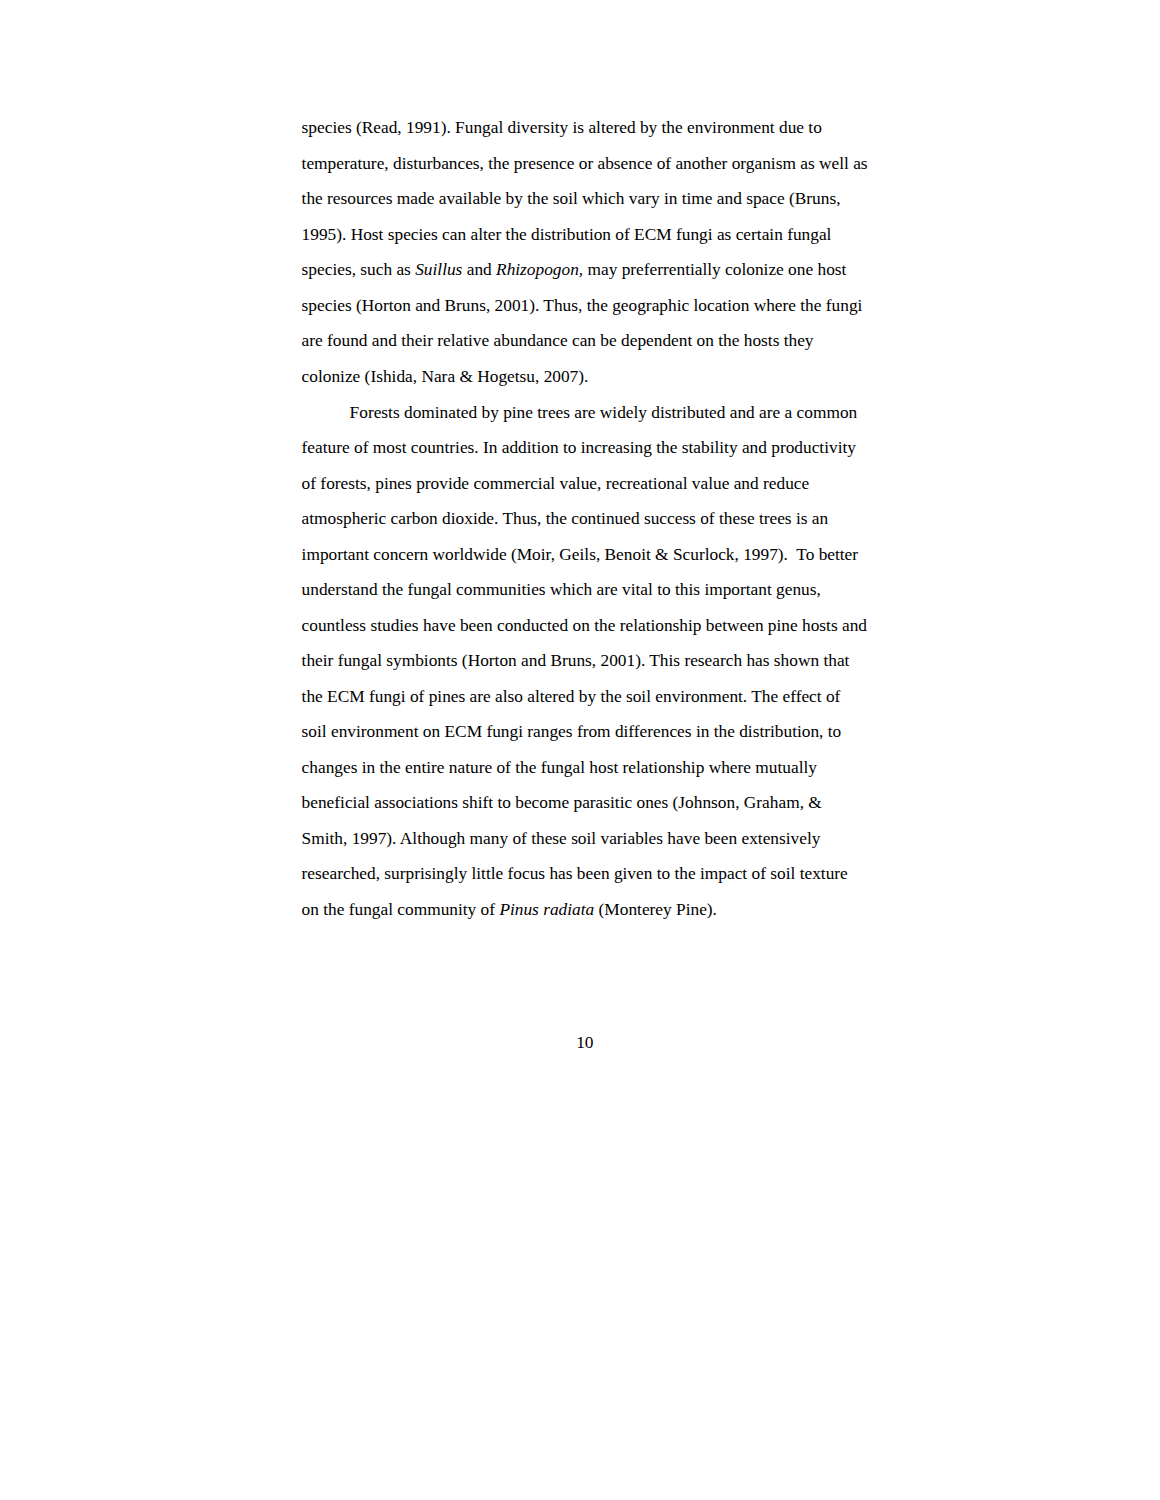species (Read, 1991). Fungal diversity is altered by the environment due to temperature, disturbances, the presence or absence of another organism as well as the resources made available by the soil which vary in time and space (Bruns, 1995). Host species can alter the distribution of ECM fungi as certain fungal species, such as Suillus and Rhizopogon, may preferrentially colonize one host species (Horton and Bruns, 2001). Thus, the geographic location where the fungi are found and their relative abundance can be dependent on the hosts they colonize (Ishida, Nara & Hogetsu, 2007).
Forests dominated by pine trees are widely distributed and are a common feature of most countries. In addition to increasing the stability and productivity of forests, pines provide commercial value, recreational value and reduce atmospheric carbon dioxide. Thus, the continued success of these trees is an important concern worldwide (Moir, Geils, Benoit & Scurlock, 1997). To better understand the fungal communities which are vital to this important genus, countless studies have been conducted on the relationship between pine hosts and their fungal symbionts (Horton and Bruns, 2001). This research has shown that the ECM fungi of pines are also altered by the soil environment. The effect of soil environment on ECM fungi ranges from differences in the distribution, to changes in the entire nature of the fungal host relationship where mutually beneficial associations shift to become parasitic ones (Johnson, Graham, & Smith, 1997). Although many of these soil variables have been extensively researched, surprisingly little focus has been given to the impact of soil texture on the fungal community of Pinus radiata (Monterey Pine).
10